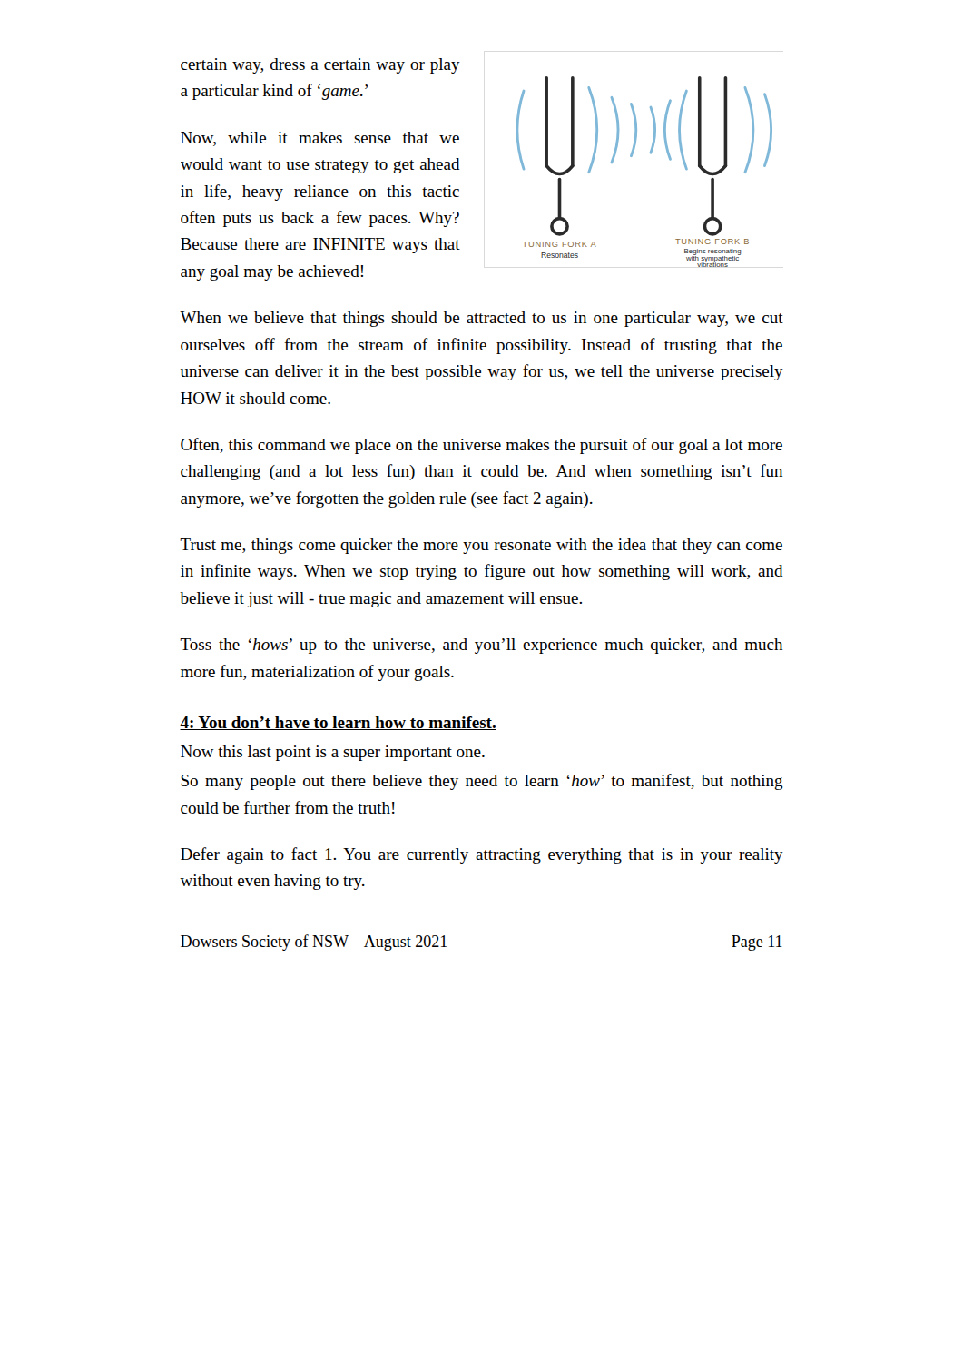TUNING FORK A Resonates TUNING FORK B Begins resonating with sympathetic vibrations
Tuning Fork A resonates; Tuning Fork B begins resonating with sympathetic vibrations.
certain way, dress a certain way or play a particular kind of ‘game.’
Now, while it makes sense that we would want to use strategy to get ahead in life, heavy reliance on this tactic often puts us back a few paces. Why? Because there are INFINITE ways that any goal may be achieved!
When we believe that things should be attracted to us in one particular way, we cut ourselves off from the stream of infinite possibility. Instead of trusting that the universe can deliver it in the best possible way for us, we tell the universe precisely HOW it should come.
Often, this command we place on the universe makes the pursuit of our goal a lot more challenging (and a lot less fun) than it could be. And when something isn’t fun anymore, we’ve forgotten the golden rule (see fact 2 again).
Trust me, things come quicker the more you resonate with the idea that they can come in infinite ways. When we stop trying to figure out how something will work, and believe it just will - true magic and amazement will ensue.
Toss the ‘hows’ up to the universe, and you’ll experience much quicker, and much more fun, materialization of your goals.
4: You don’t have to learn how to manifest.
Now this last point is a super important one.
So many people out there believe they need to learn ‘how’ to manifest, but nothing could be further from the truth!
Defer again to fact 1. You are currently attracting everything that is in your reality without even having to try.
Dowsers Society of NSW – August 2021
Page 11